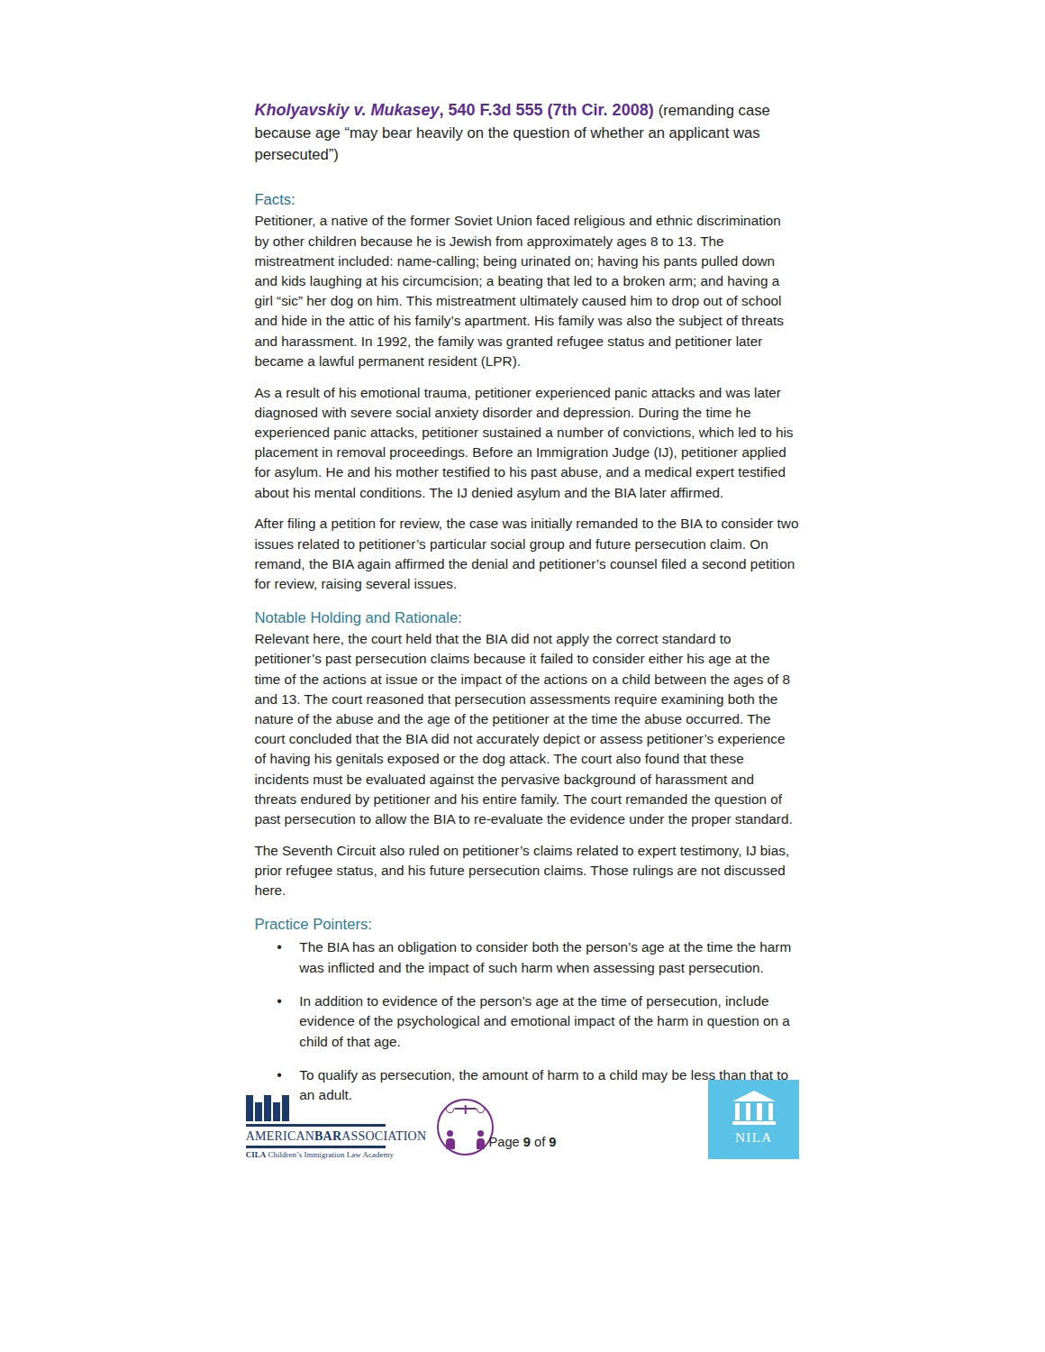Kholyavskiy v. Mukasey, 540 F.3d 555 (7th Cir. 2008) (remanding case because age “may bear heavily on the question of whether an applicant was persecuted”)
Facts:
Petitioner, a native of the former Soviet Union faced religious and ethnic discrimination by other children because he is Jewish from approximately ages 8 to 13. The mistreatment included: name-calling; being urinated on; having his pants pulled down and kids laughing at his circumcision; a beating that led to a broken arm; and having a girl “sic” her dog on him. This mistreatment ultimately caused him to drop out of school and hide in the attic of his family’s apartment. His family was also the subject of threats and harassment. In 1992, the family was granted refugee status and petitioner later became a lawful permanent resident (LPR).
As a result of his emotional trauma, petitioner experienced panic attacks and was later diagnosed with severe social anxiety disorder and depression. During the time he experienced panic attacks, petitioner sustained a number of convictions, which led to his placement in removal proceedings. Before an Immigration Judge (IJ), petitioner applied for asylum. He and his mother testified to his past abuse, and a medical expert testified about his mental conditions. The IJ denied asylum and the BIA later affirmed.
After filing a petition for review, the case was initially remanded to the BIA to consider two issues related to petitioner’s particular social group and future persecution claim. On remand, the BIA again affirmed the denial and petitioner’s counsel filed a second petition for review, raising several issues.
Notable Holding and Rationale:
Relevant here, the court held that the BIA did not apply the correct standard to petitioner’s past persecution claims because it failed to consider either his age at the time of the actions at issue or the impact of the actions on a child between the ages of 8 and 13. The court reasoned that persecution assessments require examining both the nature of the abuse and the age of the petitioner at the time the abuse occurred. The court concluded that the BIA did not accurately depict or assess petitioner’s experience of having his genitals exposed or the dog attack. The court also found that these incidents must be evaluated against the pervasive background of harassment and threats endured by petitioner and his entire family. The court remanded the question of past persecution to allow the BIA to re-evaluate the evidence under the proper standard.
The Seventh Circuit also ruled on petitioner’s claims related to expert testimony, IJ bias, prior refugee status, and his future persecution claims. Those rulings are not discussed here.
Practice Pointers:
The BIA has an obligation to consider both the person’s age at the time the harm was inflicted and the impact of such harm when assessing past persecution.
In addition to evidence of the person’s age at the time of persecution, include evidence of the psychological and emotional impact of the harm in question on a child of that age.
To qualify as persecution, the amount of harm to a child may be less than that to an adult.
AMERICANBARASSOCIATION
CILA Children’s Immigration Law Academy
NILA
Page 9 of 9